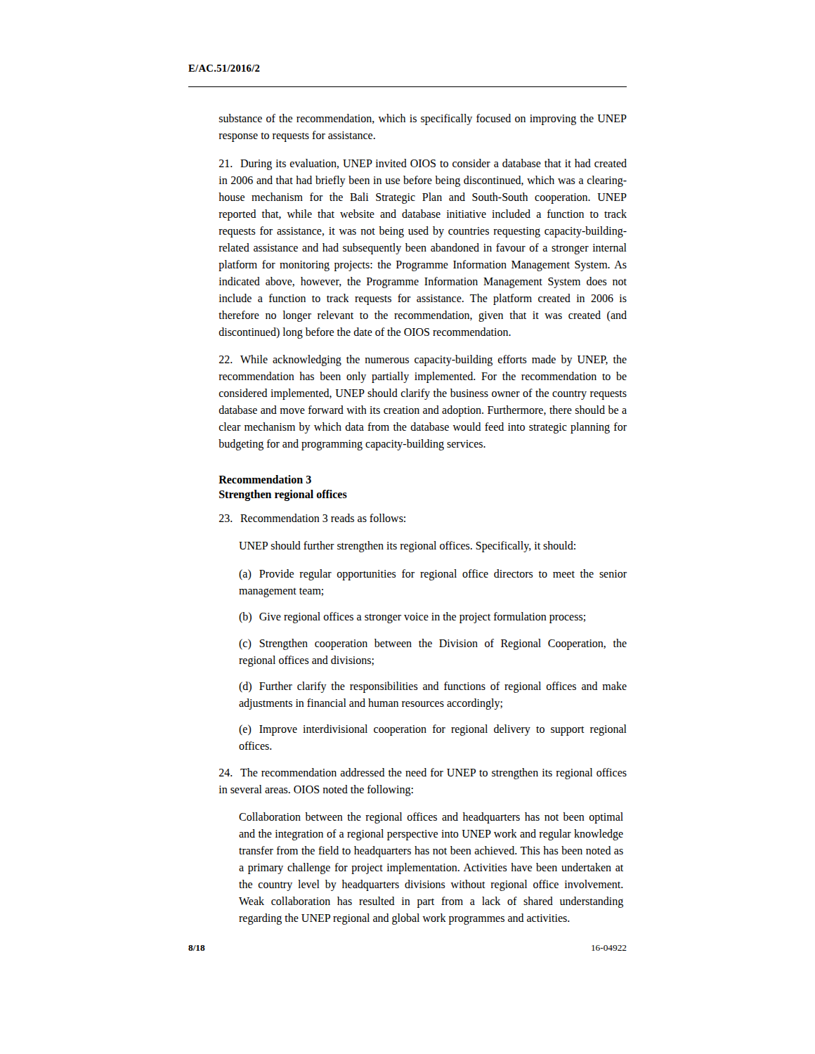E/AC.51/2016/2
substance of the recommendation, which is specifically focused on improving the UNEP response to requests for assistance.
21. During its evaluation, UNEP invited OIOS to consider a database that it had created in 2006 and that had briefly been in use before being discontinued, which was a clearing-house mechanism for the Bali Strategic Plan and South-South cooperation. UNEP reported that, while that website and database initiative included a function to track requests for assistance, it was not being used by countries requesting capacity-building-related assistance and had subsequently been abandoned in favour of a stronger internal platform for monitoring projects: the Programme Information Management System. As indicated above, however, the Programme Information Management System does not include a function to track requests for assistance. The platform created in 2006 is therefore no longer relevant to the recommendation, given that it was created (and discontinued) long before the date of the OIOS recommendation.
22. While acknowledging the numerous capacity-building efforts made by UNEP, the recommendation has been only partially implemented. For the recommendation to be considered implemented, UNEP should clarify the business owner of the country requests database and move forward with its creation and adoption. Furthermore, there should be a clear mechanism by which data from the database would feed into strategic planning for budgeting for and programming capacity-building services.
Recommendation 3 Strengthen regional offices
23. Recommendation 3 reads as follows:
UNEP should further strengthen its regional offices. Specifically, it should:
(a) Provide regular opportunities for regional office directors to meet the senior management team;
(b) Give regional offices a stronger voice in the project formulation process;
(c) Strengthen cooperation between the Division of Regional Cooperation, the regional offices and divisions;
(d) Further clarify the responsibilities and functions of regional offices and make adjustments in financial and human resources accordingly;
(e) Improve interdivisional cooperation for regional delivery to support regional offices.
24. The recommendation addressed the need for UNEP to strengthen its regional offices in several areas. OIOS noted the following:
Collaboration between the regional offices and headquarters has not been optimal and the integration of a regional perspective into UNEP work and regular knowledge transfer from the field to headquarters has not been achieved. This has been noted as a primary challenge for project implementation. Activities have been undertaken at the country level by headquarters divisions without regional office involvement. Weak collaboration has resulted in part from a lack of shared understanding regarding the UNEP regional and global work programmes and activities.
8/18 16-04922